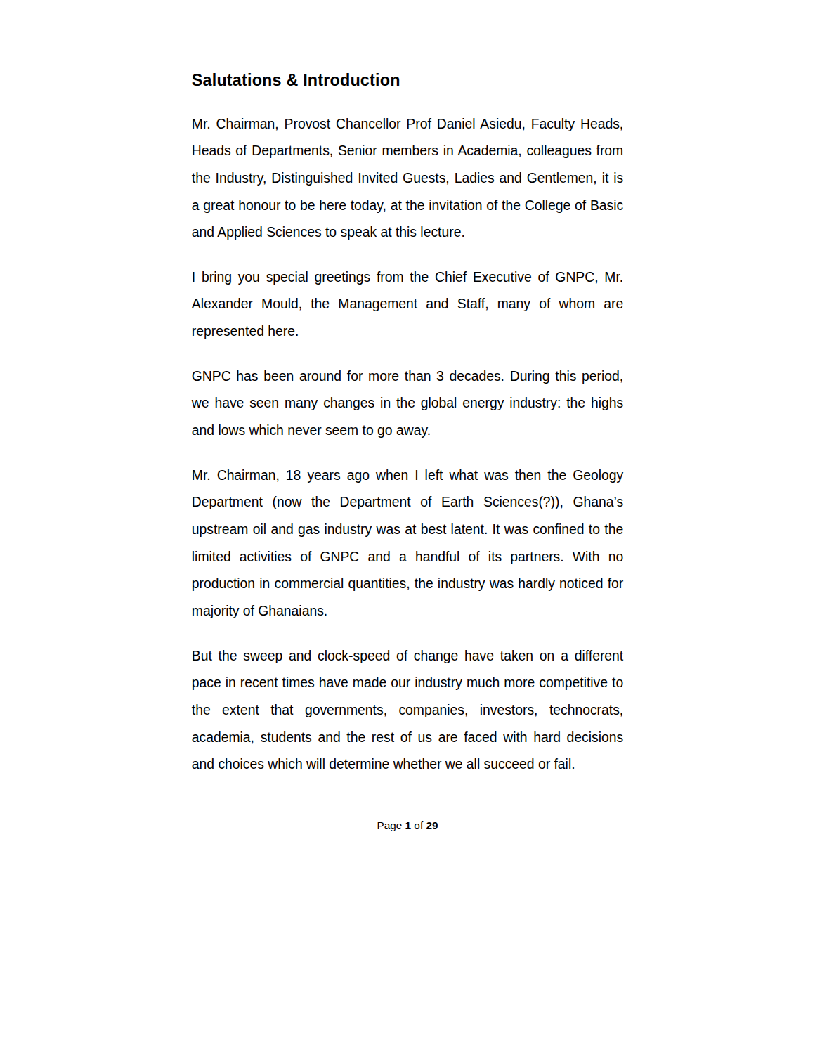Salutations & Introduction
Mr. Chairman, Provost Chancellor Prof Daniel Asiedu, Faculty Heads, Heads of Departments, Senior members in Academia, colleagues from the Industry, Distinguished Invited Guests, Ladies and Gentlemen, it is a great honour to be here today, at the invitation of the College of Basic and Applied Sciences to speak at this lecture.
I bring you special greetings from the Chief Executive of GNPC, Mr. Alexander Mould, the Management and Staff, many of whom are represented here.
GNPC has been around for more than 3 decades. During this period, we have seen many changes in the global energy industry: the highs and lows which never seem to go away.
Mr. Chairman, 18 years ago when I left what was then the Geology Department (now the Department of Earth Sciences(?)), Ghana’s upstream oil and gas industry was at best latent. It was confined to the limited activities of GNPC and a handful of its partners. With no production in commercial quantities, the industry was hardly noticed for majority of Ghanaians.
But the sweep and clock-speed of change have taken on a different pace in recent times have made our industry much more competitive to the extent that governments, companies, investors, technocrats, academia, students and the rest of us are faced with hard decisions and choices which will determine whether we all succeed or fail.
Page 1 of 29